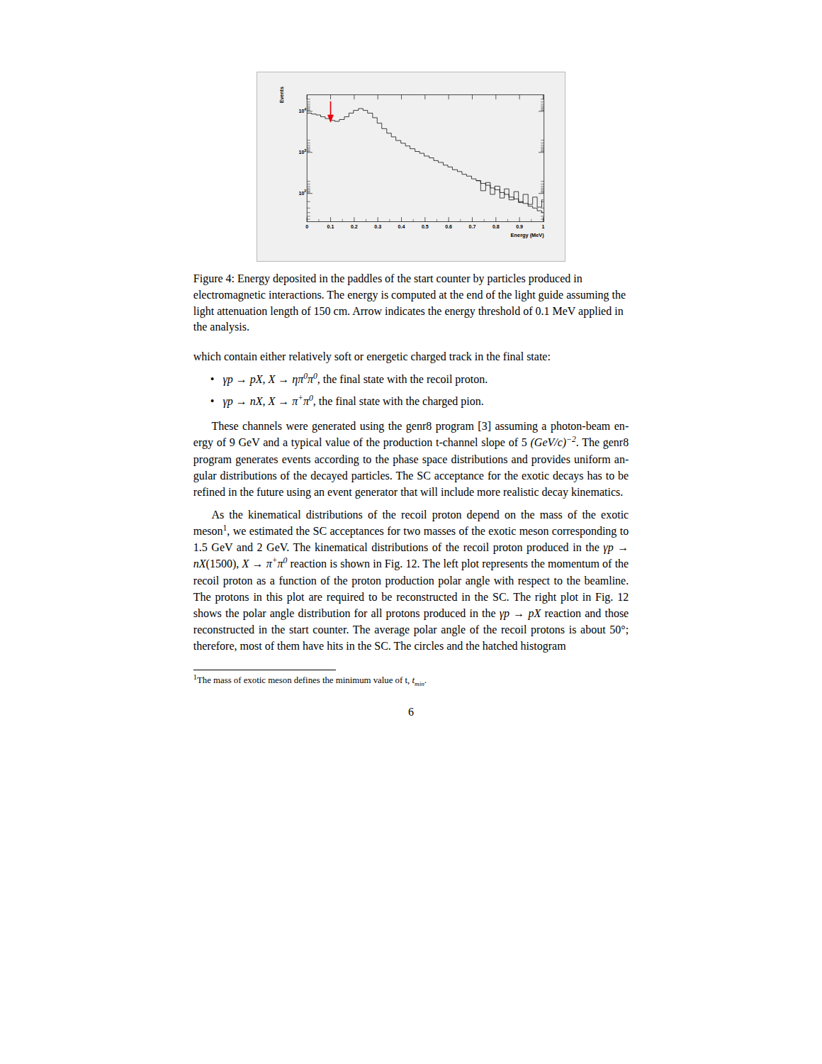Events 10 4 10 3 10 2 0 0.1 0.2 0.3 0.4 0.5 0.6 0.7 0.8 0.9 1 Energy (MeV)
Figure 4: Energy deposited in the paddles of the start counter by particles produced in electromagnetic interactions. The energy is computed at the end of the light guide assuming the light attenuation length of 150 cm. Arrow indicates the energy threshold of 0.1 MeV applied in the analysis.
which contain either relatively soft or energetic charged track in the final state:
γp → pX, X → ηπ0π0, the final state with the recoil proton.
γp → nX, X → π+π0, the final state with the charged pion.
These channels were generated using the genr8 program [3] assuming a photon-beam energy of 9 GeV and a typical value of the production t-channel slope of 5 (GeV/c)−2. The genr8 program generates events according to the phase space distributions and provides uniform angular distributions of the decayed particles. The SC acceptance for the exotic decays has to be refined in the future using an event generator that will include more realistic decay kinematics.
As the kinematical distributions of the recoil proton depend on the mass of the exotic meson1, we estimated the SC acceptances for two masses of the exotic meson corresponding to 1.5 GeV and 2 GeV. The kinematical distributions of the recoil proton produced in the γp → nX(1500), X → π+π0 reaction is shown in Fig. 12. The left plot represents the momentum of the recoil proton as a function of the proton production polar angle with respect to the beamline. The protons in this plot are required to be reconstructed in the SC. The right plot in Fig. 12 shows the polar angle distribution for all protons produced in the γp → pX reaction and those reconstructed in the start counter. The average polar angle of the recoil protons is about 50°; therefore, most of them have hits in the SC. The circles and the hatched histogram
1The mass of exotic meson defines the minimum value of t, tmin.
6